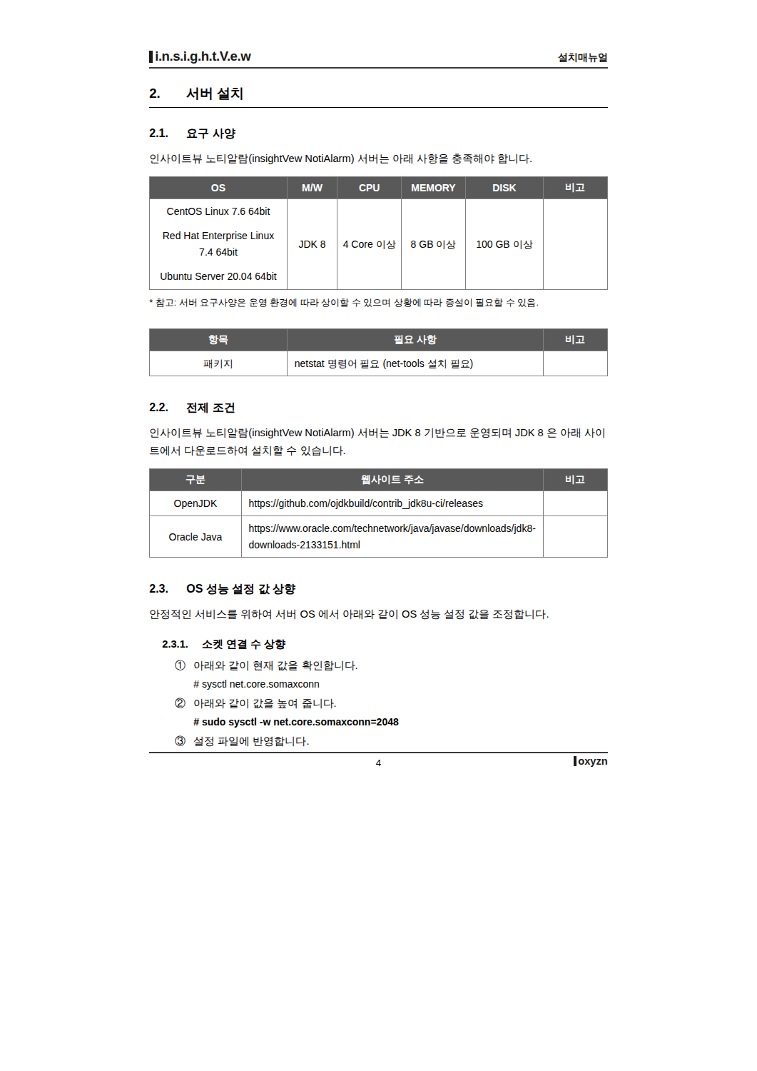i.n.s.i.g.h.t.V.e.w
설치매뉴얼
2. 서버 설치
2.1. 요구 사양
인사이트뷰 노티알람(insightVew NotiAlarm) 서버는 아래 사항을 충족해야 합니다.
| OS | M/W | CPU | MEMORY | DISK | 비고 |
| --- | --- | --- | --- | --- | --- |
| CentOS Linux 7.6 64bit | JDK 8 | 4 Core 이상 | 8 GB 이상 | 100 GB 이상 | |
| Red Hat Enterprise Linux 7.4 64bit |
| Ubuntu Server 20.04 64bit |
* 참고: 서버 요구사양은 운영 환경에 따라 상이할 수 있으며 상황에 따라 증설이 필요할 수 있음.
| 항목 | 필요 사항 | 비고 |
| --- | --- | --- |
| 패키지 | netstat 명령어 필요 (net-tools 설치 필요) | |
2.2. 전제 조건
인사이트뷰 노티알람(insightVew NotiAlarm) 서버는 JDK 8 기반으로 운영되며 JDK 8 은 아래 사이트에서 다운로드하여 설치할 수 있습니다.
| 구분 | 웹사이트 주소 | 비고 |
| --- | --- | --- |
| OpenJDK | https://github.com/ojdkbuild/contrib_jdk8u-ci/releases | |
| Oracle Java | https://www.oracle.com/technetwork/java/javase/downloads/jdk8-downloads-2133151.html | |
2.3. OS 성능 설정 값 상향
안정적인 서비스를 위하여 서버 OS 에서 아래와 같이 OS 성능 설정 값을 조정합니다.
2.3.1. 소켓 연결 수 상향
①아래와 같이 현재 값을 확인합니다.
# sysctl net.core.somaxconn
②아래와 같이 값을 높여 줍니다.
# sudo sysctl -w net.core.somaxconn=2048
③설정 파일에 반영합니다.
4 oxyzn